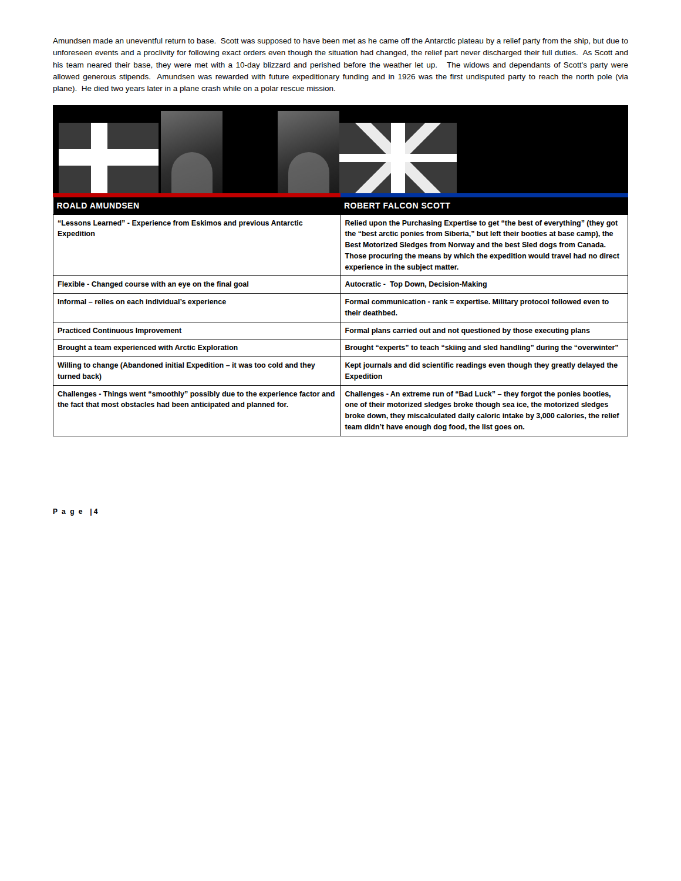Amundsen made an uneventful return to base. Scott was supposed to have been met as he came off the Antarctic plateau by a relief party from the ship, but due to unforeseen events and a proclivity for following exact orders even though the situation had changed, the relief part never discharged their full duties. As Scott and his team neared their base, they were met with a 10-day blizzard and perished before the weather let up. The widows and dependants of Scott's party were allowed generous stipends. Amundsen was rewarded with future expeditionary funding and in 1926 was the first undisputed party to reach the north pole (via plane). He died two years later in a plane crash while on a polar rescue mission.
| ROALD AMUNDSEN | ROBERT FALCON SCOTT |
| --- | --- |
| “Lessons Learned” - Experience from Eskimos and previous Antarctic Expedition | Relied upon the Purchasing Expertise to get “the best of everything” (they got the “best arctic ponies from Siberia,” but left their booties at base camp), the Best Motorized Sledges from Norway and the best Sled dogs from Canada. Those procuring the means by which the expedition would travel had no direct experience in the subject matter. |
| Flexible - Changed course with an eye on the final goal | Autocratic - Top Down, Decision-Making |
| Informal – relies on each individual’s experience | Formal communication - rank = expertise. Military protocol followed even to their deathbed. |
| Practiced Continuous Improvement | Formal plans carried out and not questioned by those executing plans |
| Brought a team experienced with Arctic Exploration | Brought “experts” to teach “skiing and sled handling” during the “overwinter” |
| Willing to change (Abandoned initial Expedition – it was too cold and they turned back) | Kept journals and did scientific readings even though they greatly delayed the Expedition |
| Challenges - Things went “smoothly” possibly due to the experience factor and the fact that most obstacles had been anticipated and planned for. | Challenges - An extreme run of “Bad Luck” – they forgot the ponies booties, one of their motorized sledges broke though sea ice, the motorized sledges broke down, they miscalculated daily caloric intake by 3,000 calories, the relief team didn’t have enough dog food, the list goes on. |
P a g e | 4